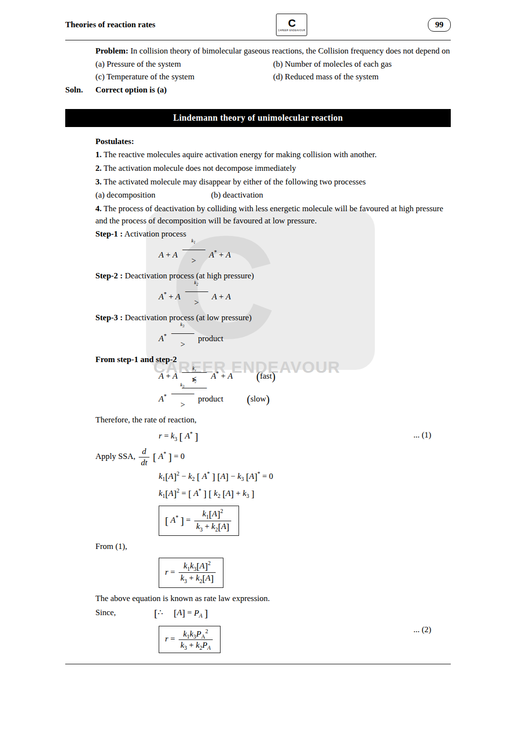Theories of reaction rates
C
CAREER ENDEAVOUR
99
Problem: In collision theory of bimolecular gaseous reactions, the Collision frequency does not depend on
(a) Pressure of the system
(b) Number of molecles of each gas
(c) Temperature of the system
(d) Reduced mass of the system
Soln.
Correct option is (a)
Lindemann theory of unimolecular reaction
C
CAREER ENDEAVOUR
Postulates:
1. The reactive molecules aquire activation energy for making collision with another.
2. The activation molecule does not decompose immediately
3. The activated molecule may disappear by either of the following two processes
(a) decomposition (b) deactivation
4. The process of deactivation by colliding with less energetic molecule will be favoured at high pressure and the process of decomposition will be favoured at low pressure.
Step-1 : Activation process
A + A k1———> A* + A
Step-2 : Deactivation process (at high pressure)
A* + A k2———> A + A
Step-3 : Deactivation process (at low pressure)
A* k3———> product
From step-1 and step-2
A + A k1 ———> <——— k2 A* + A (fast)
A* k3———> product (slow)
Therefore, the rate of reaction,
r = k3 [ A* ] ... (1)
Apply SSA, ddt [ A* ] = 0
k1[A]2 − k2 [ A* ] [A] − k3 [A]* = 0
k1[A]2 = [ A* ] [ k2 [A] + k3 ]
[ A* ] = k1[A]2 k3 + k2[A]
From (1),
r = k1k3[A]2 k3 + k2[A]
The above equation is known as rate law expression.
Since, [∴ [A] = PA ]
r = k1k3PA2 k3 + k2PA ... (2)